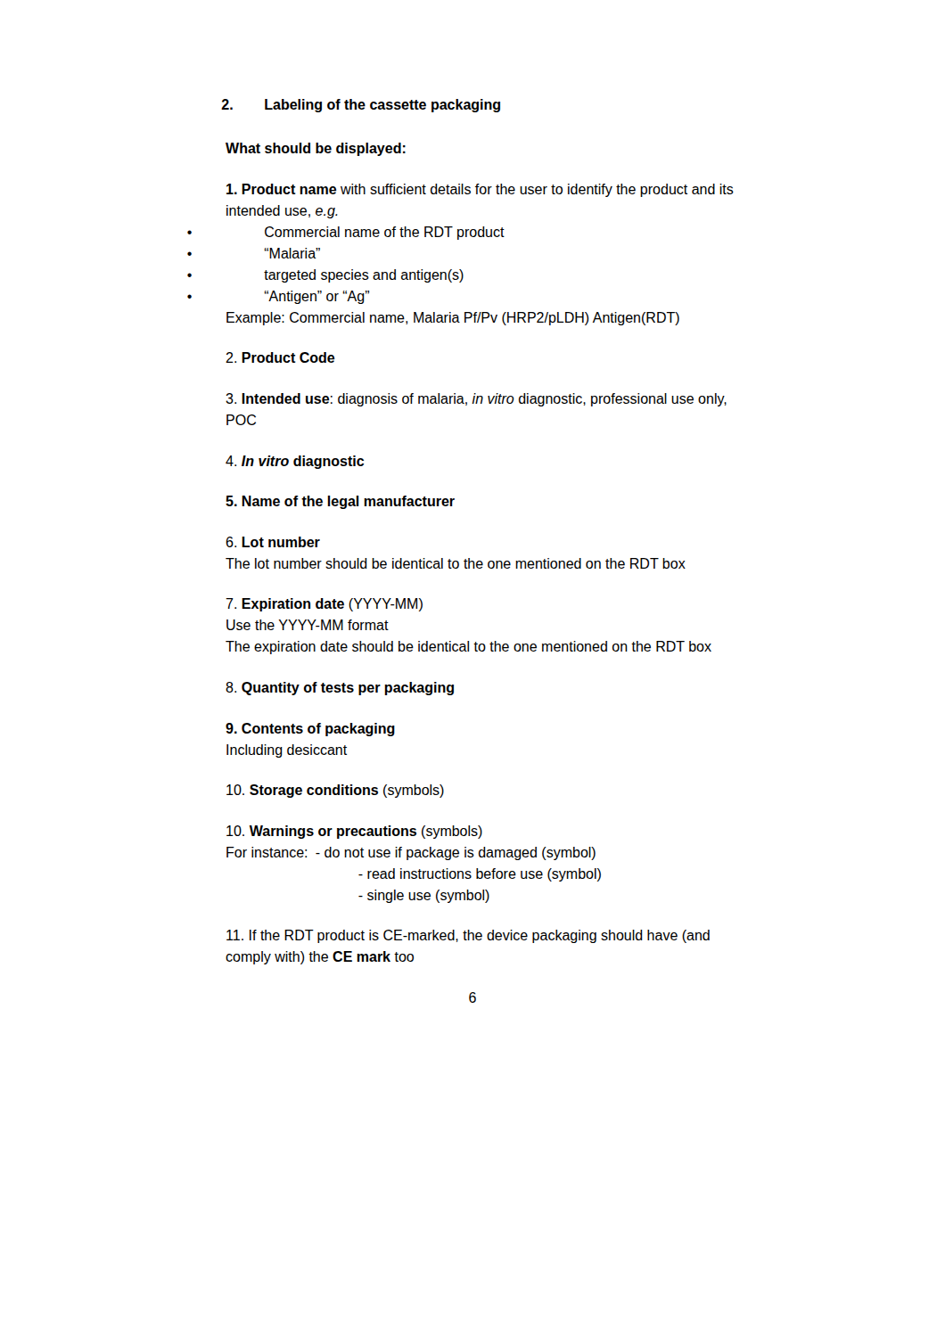2. Labeling of the cassette packaging
What should be displayed:
1. Product name with sufficient details for the user to identify the product and its intended use, e.g.
•Commercial name of the RDT product
•“Malaria”
•targeted species and antigen(s)
•“Antigen” or “Ag”
Example: Commercial name, Malaria Pf/Pv (HRP2/pLDH) Antigen(RDT)
2. Product Code
3. Intended use: diagnosis of malaria, in vitro diagnostic, professional use only, POC
4. In vitro diagnostic
5. Name of the legal manufacturer
6. Lot number
The lot number should be identical to the one mentioned on the RDT box
7. Expiration date (YYYY-MM)
Use the YYYY-MM format
The expiration date should be identical to the one mentioned on the RDT box
8. Quantity of tests per packaging
9. Contents of packaging
Including desiccant
10. Storage conditions (symbols)
10. Warnings or precautions (symbols)
For instance:- do not use if package is damaged (symbol)
- read instructions before use (symbol)
- single use (symbol)
11. If the RDT product is CE-marked, the device packaging should have (and comply with) the CE mark too
6